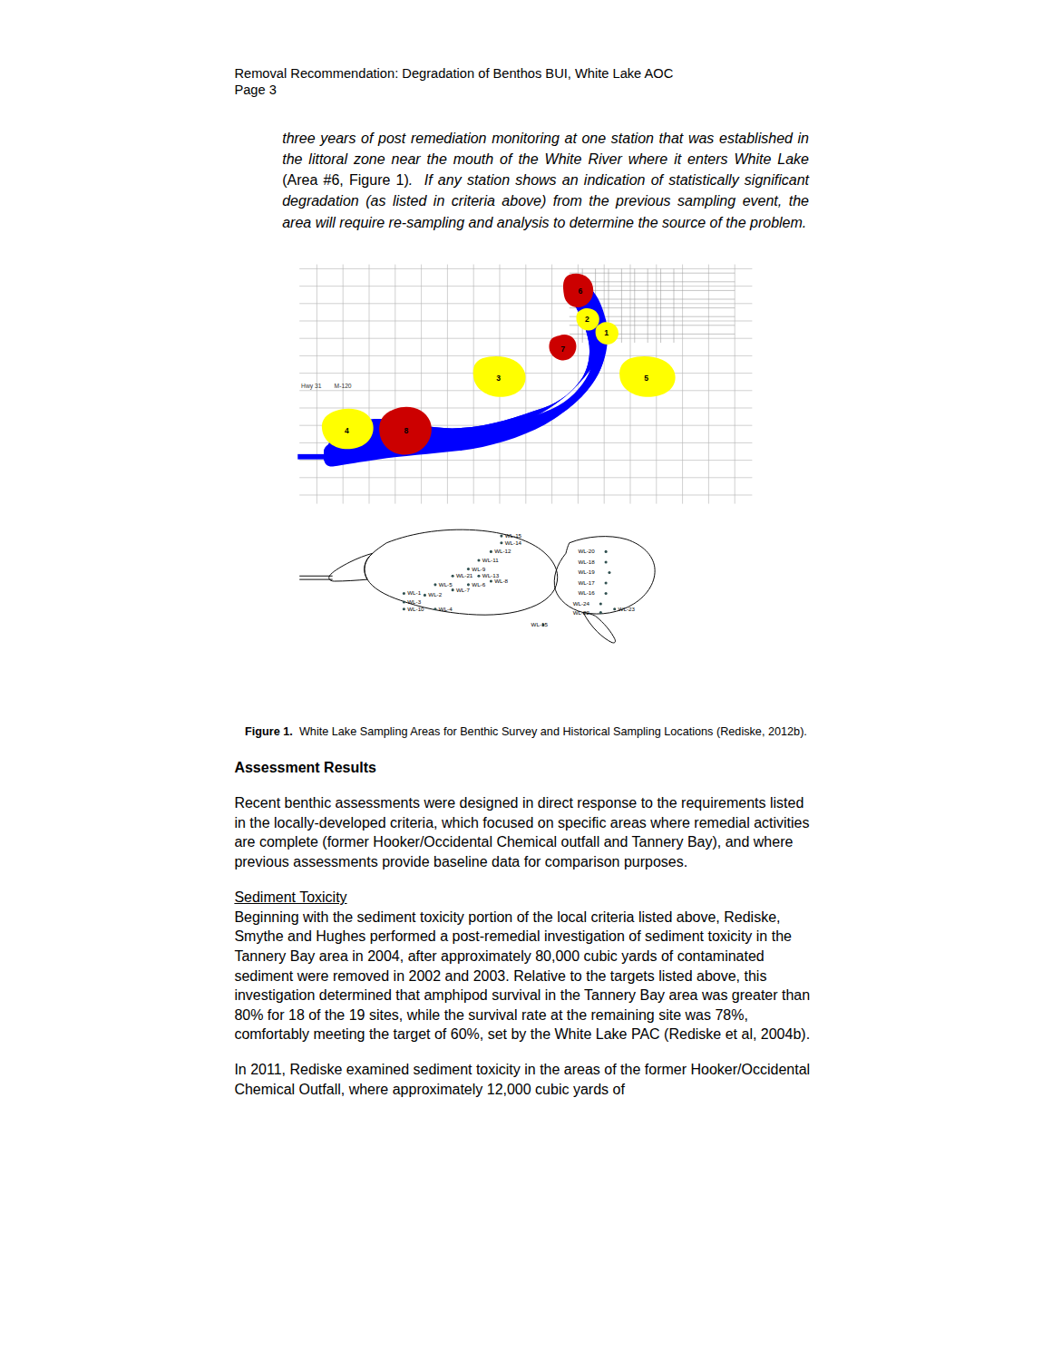Removal Recommendation: Degradation of Benthos BUI, White Lake AOC
Page 3
three years of post remediation monitoring at one station that was established in the littoral zone near the mouth of the White River where it enters White Lake (Area #6, Figure 1). If any station shows an indication of statistically significant degradation (as listed in criteria above) from the previous sampling event, the area will require re-sampling and analysis to determine the source of the problem.
6 2 1 7 3 5 4 8 Hwy 31 M-120 WL-15 WL-14 WL-12 WL-11 WL-9 WL-21 WL-13 WL-8 WL-6 WL-5 WL-7 WL-1 WL-2 WL-3 WL-10 WL-4 WL-20 WL-18 WL-19 WL-17 WL-16 WL-24 WL-22 WL-23 WL-15
Figure 1. White Lake Sampling Areas for Benthic Survey and Historical Sampling Locations (Rediske, 2012b).
Assessment Results
Recent benthic assessments were designed in direct response to the requirements listed in the locally-developed criteria, which focused on specific areas where remedial activities are complete (former Hooker/Occidental Chemical outfall and Tannery Bay), and where previous assessments provide baseline data for comparison purposes.
Sediment Toxicity
Beginning with the sediment toxicity portion of the local criteria listed above, Rediske, Smythe and Hughes performed a post-remedial investigation of sediment toxicity in the Tannery Bay area in 2004, after approximately 80,000 cubic yards of contaminated sediment were removed in 2002 and 2003. Relative to the targets listed above, this investigation determined that amphipod survival in the Tannery Bay area was greater than 80% for 18 of the 19 sites, while the survival rate at the remaining site was 78%, comfortably meeting the target of 60%, set by the White Lake PAC (Rediske et al, 2004b).
In 2011, Rediske examined sediment toxicity in the areas of the former Hooker/Occidental Chemical Outfall, where approximately 12,000 cubic yards of